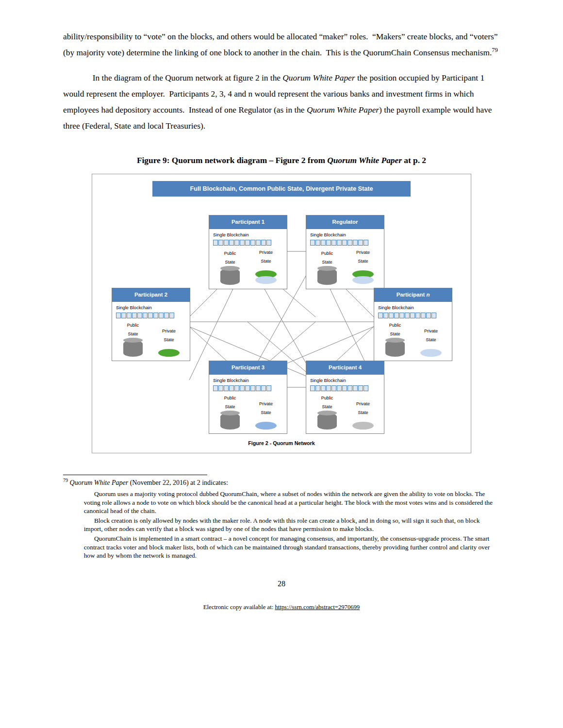ability/responsibility to “vote” on the blocks, and others would be allocated “maker” roles. “Makers” create blocks, and “voters” (by majority vote) determine the linking of one block to another in the chain. This is the QuorumChain Consensus mechanism.79
In the diagram of the Quorum network at figure 2 in the Quorum White Paper the position occupied by Participant 1 would represent the employer. Participants 2, 3, 4 and n would represent the various banks and investment firms in which employees had depository accounts. Instead of one Regulator (as in the Quorum White Paper) the payroll example would have three (Federal, State and local Treasuries).
Figure 9: Quorum network diagram – Figure 2 from Quorum White Paper at p. 2
Full Blockchain, Common Public State, Divergent Private State
Participant 1
Single Blockchain
Public
State
Private
State
Regulator
Single Blockchain
Public
State
Private
State
Participant 2
Single Blockchain
Public
State
Private
State
Participant n
Single Blockchain
Public
State
Private
State
Participant 3
Single Blockchain
Public
State
Private
State
Participant 4
Single Blockchain
Public
State
Private
State
Figure 2 - Quorum Network
79 Quorum White Paper (November 22, 2016) at 2 indicates:
Quorum uses a majority voting protocol dubbed QuorumChain, where a subset of nodes within the network are given the ability to vote on blocks. The voting role allows a node to vote on which block should be the canonical head at a particular height. The block with the most votes wins and is considered the canonical head of the chain.
Block creation is only allowed by nodes with the maker role. A node with this role can create a block, and in doing so, will sign it such that, on block import, other nodes can verify that a block was signed by one of the nodes that have permission to make blocks.
QuorumChain is implemented in a smart contract – a novel concept for managing consensus, and importantly, the consensus-upgrade process. The smart contract tracks voter and block maker lists, both of which can be maintained through standard transactions, thereby providing further control and clarity over how and by whom the network is managed.
28
Electronic copy available at: https://ssrn.com/abstract=2970699